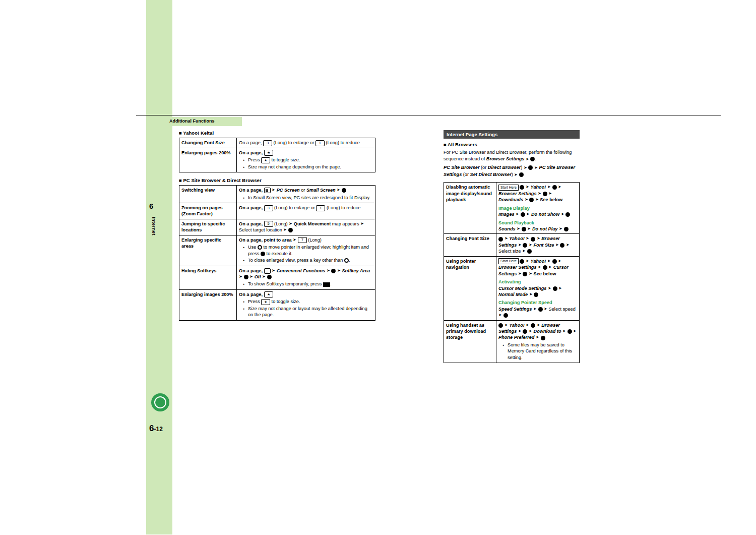6
Internet
6-12
Additional Functions
Yahoo! Keitai
| Changing Font Size | On a page, 3 (Long) to enlarge or 1 (Long) to reduce |
| Enlarging pages 200% | On a page, ★ Press ★ to toggle size. Size may not change depending on the page. |
PC Site Browser & Direct Browser
| Switching view | On a page, ➤ PC Screen or Small Screen ➤ In Small Screen view, PC sites are redesigned to fit Display. |
| Zooming on pages (Zoom Factor) | On a page, 3 (Long) to enlarge or 1 (Long) to reduce |
| Jumping to specific locations | On a page, 5 (Long) ➤ Quick Movement map appears ➤ Select target location ➤ |
| Enlarging specific areas | On a page, point to area ➤ 7 (Long) Use to move pointer in enlarged view; highlight item and press to execute it. To close enlarged view, press a key other than . |
| Hiding Softkeys | On a page, ➤ Convenient Functions ➤ ➤ Softkey Area ➤ ➤ Off ➤ To show Softkeys temporarily, press . |
| Enlarging images 200% | On a page, ★ Press ★ to toggle size. Size may not change or layout may be affected depending on the page. |
Internet Page Settings
All Browsers
For PC Site Browser and Direct Browser, perform the following sequence instead of Browser Settings ➤ .
PC Site Browser (or Direct Browser) ➤ ➤ PC Site Browser Settings (or Set Direct Browser) ➤
| Disabling automatic image display/sound playback | Start Here ➤ Yahoo! ➤ ➤ Browser Settings ➤ ➤ Downloads ➤ ➤ See below Image Display Images ➤ ➤ Do not Show ➤ Sound Playback Sounds ➤ ➤ Do not Play ➤ |
| Changing Font Size | ➤ Yahoo! ➤ ➤ Browser Settings ➤ ➤ Font Size ➤ ➤ Select size ➤ |
| Using pointer navigation | Start Here ➤ Yahoo! ➤ ➤ Browser Settings ➤ ➤ Cursor Settings ➤ ➤ See below Activating Cursor Mode Settings ➤ ➤ Normal Mode ➤ Changing Pointer Speed Speed Settings ➤ ➤ Select speed ➤ |
| Using handset as primary download storage | ➤ Yahoo! ➤ ➤ Browser Settings ➤ ➤ Download to ➤ ➤ Phone Preferred ➤ Some files may be saved to Memory Card regardless of this setting. |